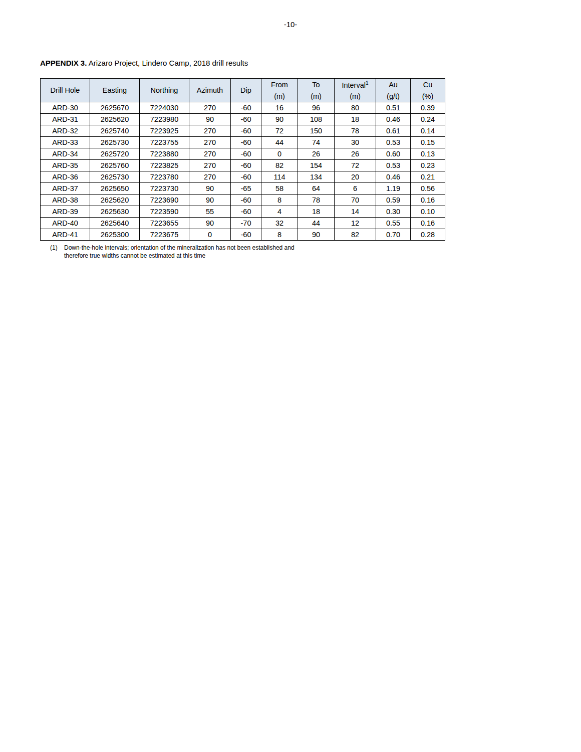-10-
APPENDIX 3. Arizaro Project, Lindero Camp, 2018 drill results
| Drill Hole | Easting | Northing | Azimuth | Dip | From | To | Interval 1 | Au | Cu |
| --- | --- | --- | --- | --- | --- | --- | --- | --- | --- |
| (m) | (m) | (m) | (g/t) | (%) |
| ARD-30 | 2625670 | 7224030 | 270 | -60 | 16 | 96 | 80 | 0.51 | 0.39 |
| ARD-31 | 2625620 | 7223980 | 90 | -60 | 90 | 108 | 18 | 0.46 | 0.24 |
| ARD-32 | 2625740 | 7223925 | 270 | -60 | 72 | 150 | 78 | 0.61 | 0.14 |
| ARD-33 | 2625730 | 7223755 | 270 | -60 | 44 | 74 | 30 | 0.53 | 0.15 |
| ARD-34 | 2625720 | 7223880 | 270 | -60 | 0 | 26 | 26 | 0.60 | 0.13 |
| ARD-35 | 2625760 | 7223825 | 270 | -60 | 82 | 154 | 72 | 0.53 | 0.23 |
| ARD-36 | 2625730 | 7223780 | 270 | -60 | 114 | 134 | 20 | 0.46 | 0.21 |
| ARD-37 | 2625650 | 7223730 | 90 | -65 | 58 | 64 | 6 | 1.19 | 0.56 |
| ARD-38 | 2625620 | 7223690 | 90 | -60 | 8 | 78 | 70 | 0.59 | 0.16 |
| ARD-39 | 2625630 | 7223590 | 55 | -60 | 4 | 18 | 14 | 0.30 | 0.10 |
| ARD-40 | 2625640 | 7223655 | 90 | -70 | 32 | 44 | 12 | 0.55 | 0.16 |
| ARD-41 | 2625300 | 7223675 | 0 | -60 | 8 | 90 | 82 | 0.70 | 0.28 |
(1) Down-the-hole intervals; orientation of the mineralization has not been established and
therefore true widths cannot be estimated at this time